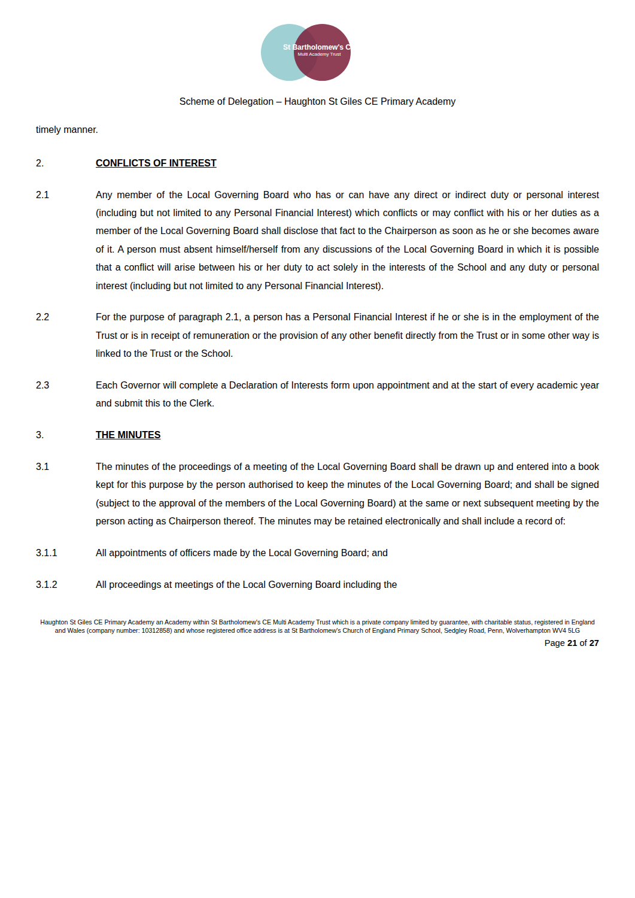St Bartholomew's CEMulti Academy Trust
Scheme of Delegation – Haughton St Giles CE Primary Academy
timely manner.
2.
CONFLICTS OF INTEREST
2.1
Any member of the Local Governing Board who has or can have any direct or indirect duty or personal interest (including but not limited to any Personal Financial Interest) which conflicts or may conflict with his or her duties as a member of the Local Governing Board shall disclose that fact to the Chairperson as soon as he or she becomes aware of it. A person must absent himself/herself from any discussions of the Local Governing Board in which it is possible that a conflict will arise between his or her duty to act solely in the interests of the School and any duty or personal interest (including but not limited to any Personal Financial Interest).
2.2
For the purpose of paragraph 2.1, a person has a Personal Financial Interest if he or she is in the employment of the Trust or is in receipt of remuneration or the provision of any other benefit directly from the Trust or in some other way is linked to the Trust or the School.
2.3
Each Governor will complete a Declaration of Interests form upon appointment and at the start of every academic year and submit this to the Clerk.
3.
THE MINUTES
3.1
The minutes of the proceedings of a meeting of the Local Governing Board shall be drawn up and entered into a book kept for this purpose by the person authorised to keep the minutes of the Local Governing Board; and shall be signed (subject to the approval of the members of the Local Governing Board) at the same or next subsequent meeting by the person acting as Chairperson thereof. The minutes may be retained electronically and shall include a record of:
3.1.1
All appointments of officers made by the Local Governing Board; and
3.1.2
All proceedings at meetings of the Local Governing Board including the
Haughton St Giles CE Primary Academy an Academy within St Bartholomew's CE Multi Academy Trust which is a private company limited by guarantee, with charitable status, registered in England and Wales (company number: 10312858) and whose registered office address is at St Bartholomew's Church of England Primary School, Sedgley Road, Penn, Wolverhampton WV4 5LG
Page 21 of 27